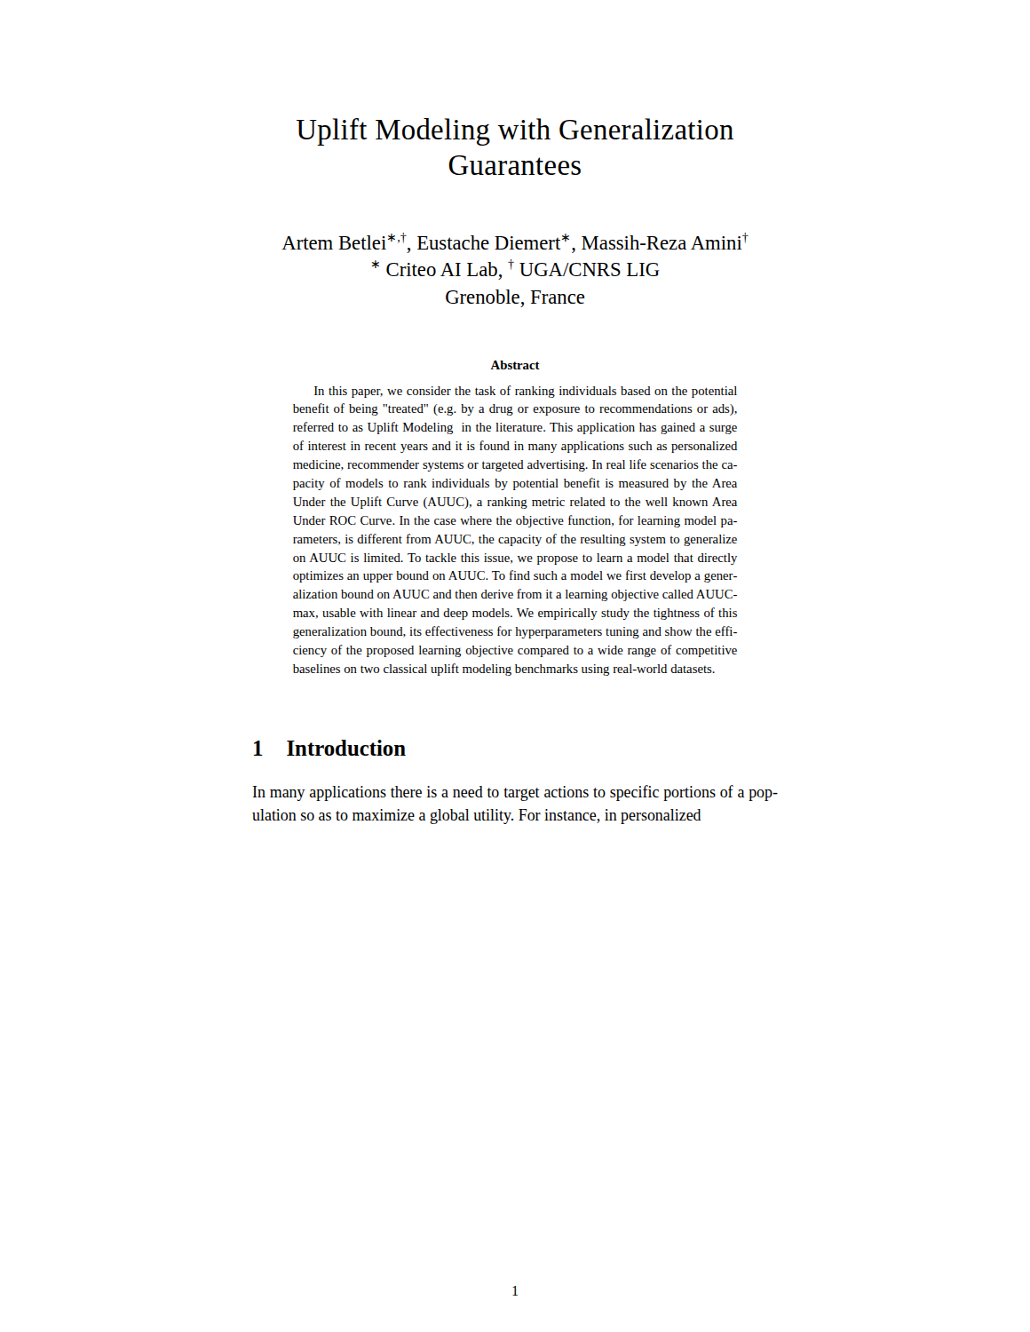Uplift Modeling with Generalization
Guarantees
Artem Betlei∗,†, Eustache Diemert∗, Massih-Reza Amini† ∗ Criteo AI Lab, † UGA/CNRS LIG Grenoble, France
Abstract
In this paper, we consider the task of ranking individuals based on the potential benefit of being "treated" (e.g. by a drug or exposure to recommendations or ads), referred to as Uplift Modeling in the literature. This application has gained a surge of interest in recent years and it is found in many applications such as personalized medicine, recommender systems or targeted advertising. In real life scenarios the capacity of models to rank individuals by potential benefit is measured by the Area Under the Uplift Curve (AUUC), a ranking metric related to the well known Area Under ROC Curve. In the case where the objective function, for learning model parameters, is different from AUUC, the capacity of the resulting system to generalize on AUUC is limited. To tackle this issue, we propose to learn a model that directly optimizes an upper bound on AUUC. To find such a model we first develop a generalization bound on AUUC and then derive from it a learning objective called AUUC-max, usable with linear and deep models. We empirically study the tightness of this generalization bound, its effectiveness for hyperparameters tuning and show the efficiency of the proposed learning objective compared to a wide range of competitive baselines on two classical uplift modeling benchmarks using real-world datasets.
1 Introduction
In many applications there is a need to target actions to specific portions of a population so as to maximize a global utility. For instance, in personalized
1